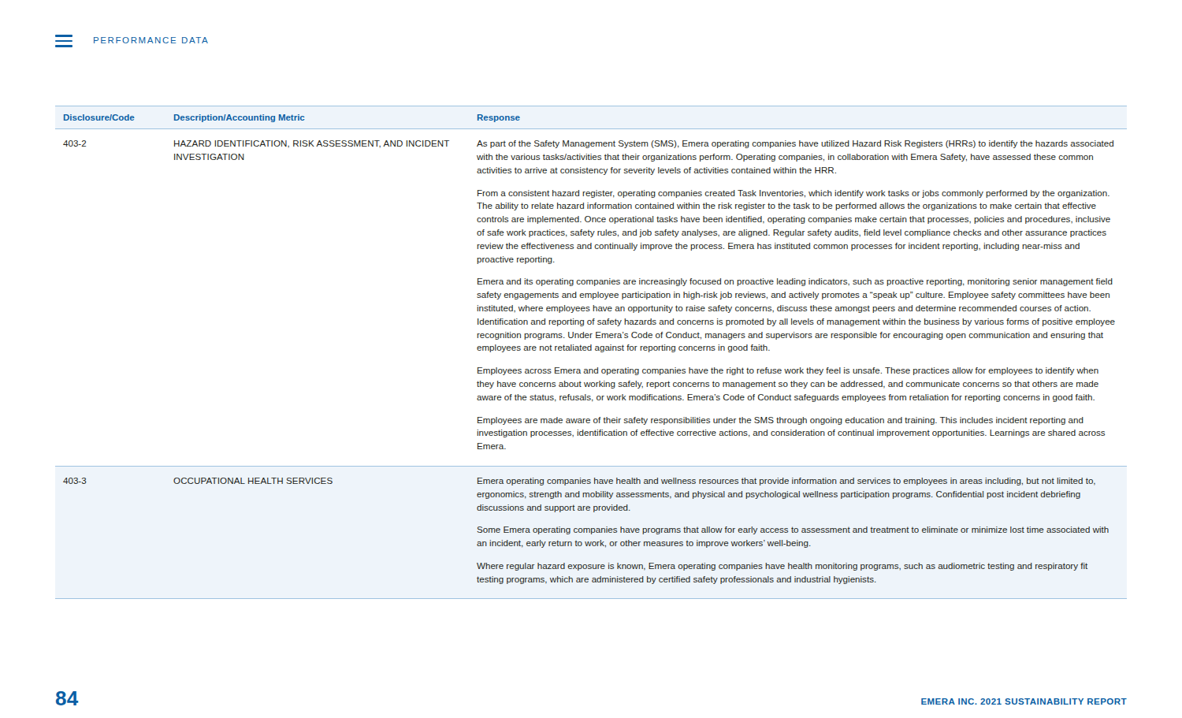Performance Data
| Disclosure/Code | Description/Accounting Metric | Response |
| --- | --- | --- |
| 403-2 | Hazard identification, risk assessment, and incident investigation | As part of the Safety Management System (SMS), Emera operating companies have utilized Hazard Risk Registers (HRRs) to identify the hazards associated with the various tasks/activities that their organizations perform. Operating companies, in collaboration with Emera Safety, have assessed these common activities to arrive at consistency for severity levels of activities contained within the HRR. From a consistent hazard register, operating companies created Task Inventories, which identify work tasks or jobs commonly performed by the organization. The ability to relate hazard information contained within the risk register to the task to be performed allows the organizations to make certain that effective controls are implemented. Once operational tasks have been identified, operating companies make certain that processes, policies and procedures, inclusive of safe work practices, safety rules, and job safety analyses, are aligned. Regular safety audits, field level compliance checks and other assurance practices review the effectiveness and continually improve the process. Emera has instituted common processes for incident reporting, including near-miss and proactive reporting. Emera and its operating companies are increasingly focused on proactive leading indicators, such as proactive reporting, monitoring senior management field safety engagements and employee participation in high-risk job reviews, and actively promotes a “speak up” culture. Employee safety committees have been instituted, where employees have an opportunity to raise safety concerns, discuss these amongst peers and determine recommended courses of action. Identification and reporting of safety hazards and concerns is promoted by all levels of management within the business by various forms of positive employee recognition programs. Under Emera’s Code of Conduct, managers and supervisors are responsible for encouraging open communication and ensuring that employees are not retaliated against for reporting concerns in good faith. Employees across Emera and operating companies have the right to refuse work they feel is unsafe. These practices allow for employees to identify when they have concerns about working safely, report concerns to management so they can be addressed, and communicate concerns so that others are made aware of the status, refusals, or work modifications. Emera’s Code of Conduct safeguards employees from retaliation for reporting concerns in good faith. Employees are made aware of their safety responsibilities under the SMS through ongoing education and training. This includes incident reporting and investigation processes, identification of effective corrective actions, and consideration of continual improvement opportunities. Learnings are shared across Emera. |
| 403-3 | Occupational health services | Emera operating companies have health and wellness resources that provide information and services to employees in areas including, but not limited to, ergonomics, strength and mobility assessments, and physical and psychological wellness participation programs. Confidential post incident debriefing discussions and support are provided. Some Emera operating companies have programs that allow for early access to assessment and treatment to eliminate or minimize lost time associated with an incident, early return to work, or other measures to improve workers’ well-being. Where regular hazard exposure is known, Emera operating companies have health monitoring programs, such as audiometric testing and respiratory fit testing programs, which are administered by certified safety professionals and industrial hygienists. |
84
Emera Inc. 2021 Sustainability Report